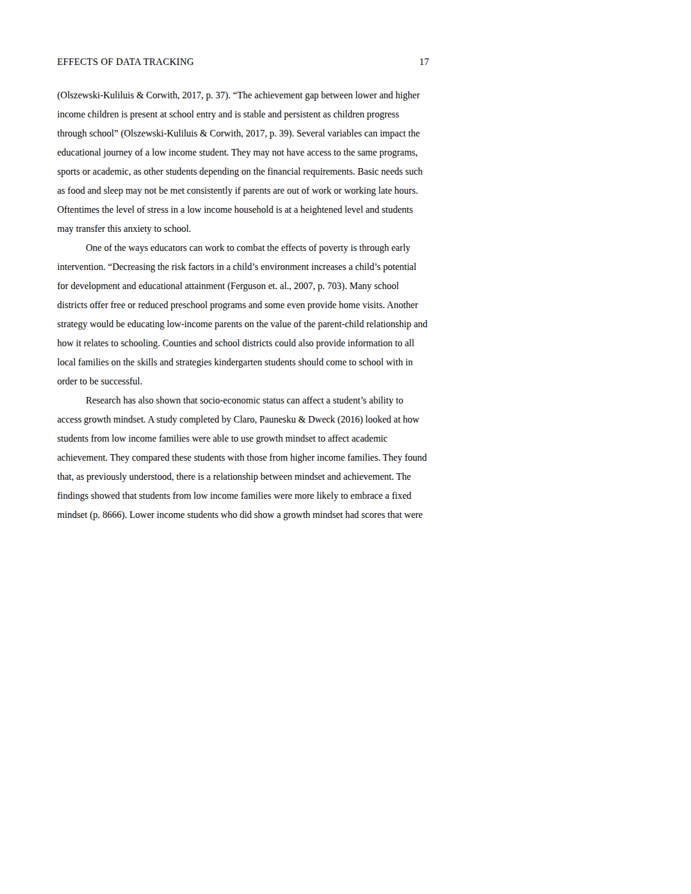EFFECTS OF DATA TRACKING 17
(Olszewski-Kuliluis & Corwith, 2017, p. 37). “The achievement gap between lower and higher income children is present at school entry and is stable and persistent as children progress through school” (Olszewski-Kuliluis & Corwith, 2017, p. 39). Several variables can impact the educational journey of a low income student. They may not have access to the same programs, sports or academic, as other students depending on the financial requirements. Basic needs such as food and sleep may not be met consistently if parents are out of work or working late hours. Oftentimes the level of stress in a low income household is at a heightened level and students may transfer this anxiety to school.
One of the ways educators can work to combat the effects of poverty is through early intervention. “Decreasing the risk factors in a child’s environment increases a child’s potential for development and educational attainment (Ferguson et. al., 2007, p. 703). Many school districts offer free or reduced preschool programs and some even provide home visits. Another strategy would be educating low-income parents on the value of the parent-child relationship and how it relates to schooling. Counties and school districts could also provide information to all local families on the skills and strategies kindergarten students should come to school with in order to be successful.
Research has also shown that socio-economic status can affect a student’s ability to access growth mindset. A study completed by Claro, Paunesku & Dweck (2016) looked at how students from low income families were able to use growth mindset to affect academic achievement. They compared these students with those from higher income families. They found that, as previously understood, there is a relationship between mindset and achievement. The findings showed that students from low income families were more likely to embrace a fixed mindset (p. 8666). Lower income students who did show a growth mindset had scores that were